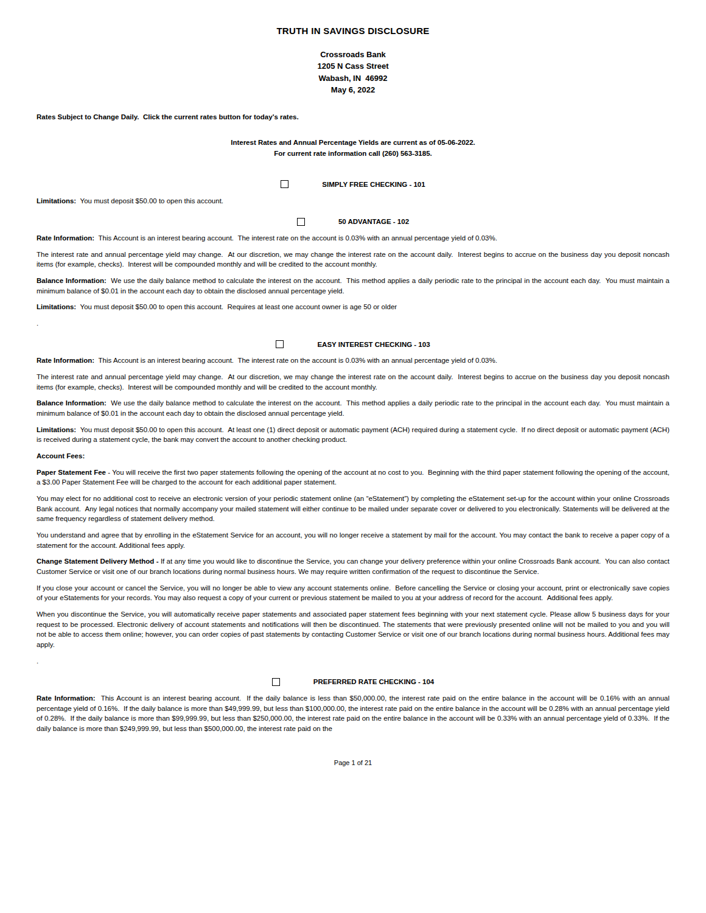TRUTH IN SAVINGS DISCLOSURE
Crossroads Bank
1205 N Cass Street
Wabash, IN 46992
May 6, 2022
Rates Subject to Change Daily. Click the current rates button for today's rates.
Interest Rates and Annual Percentage Yields are current as of 05-06-2022.
For current rate information call (260) 563-3185.
SIMPLY FREE CHECKING - 101
Limitations: You must deposit $50.00 to open this account.
50 ADVANTAGE - 102
Rate Information: This Account is an interest bearing account. The interest rate on the account is 0.03% with an annual percentage yield of 0.03%.
The interest rate and annual percentage yield may change. At our discretion, we may change the interest rate on the account daily. Interest begins to accrue on the business day you deposit noncash items (for example, checks). Interest will be compounded monthly and will be credited to the account monthly.
Balance Information: We use the daily balance method to calculate the interest on the account. This method applies a daily periodic rate to the principal in the account each day. You must maintain a minimum balance of $0.01 in the account each day to obtain the disclosed annual percentage yield.
Limitations: You must deposit $50.00 to open this account. Requires at least one account owner is age 50 or older
.
EASY INTEREST CHECKING - 103
Rate Information: This Account is an interest bearing account. The interest rate on the account is 0.03% with an annual percentage yield of 0.03%.
The interest rate and annual percentage yield may change. At our discretion, we may change the interest rate on the account daily. Interest begins to accrue on the business day you deposit noncash items (for example, checks). Interest will be compounded monthly and will be credited to the account monthly.
Balance Information: We use the daily balance method to calculate the interest on the account. This method applies a daily periodic rate to the principal in the account each day. You must maintain a minimum balance of $0.01 in the account each day to obtain the disclosed annual percentage yield.
Limitations: You must deposit $50.00 to open this account. At least one (1) direct deposit or automatic payment (ACH) required during a statement cycle. If no direct deposit or automatic payment (ACH) is received during a statement cycle, the bank may convert the account to another checking product.
Account Fees:
Paper Statement Fee - You will receive the first two paper statements following the opening of the account at no cost to you. Beginning with the third paper statement following the opening of the account, a $3.00 Paper Statement Fee will be charged to the account for each additional paper statement.
You may elect for no additional cost to receive an electronic version of your periodic statement online (an “eStatement”) by completing the eStatement set-up for the account within your online Crossroads Bank account. Any legal notices that normally accompany your mailed statement will either continue to be mailed under separate cover or delivered to you electronically. Statements will be delivered at the same frequency regardless of statement delivery method.
You understand and agree that by enrolling in the eStatement Service for an account, you will no longer receive a statement by mail for the account. You may contact the bank to receive a paper copy of a statement for the account. Additional fees apply.
Change Statement Delivery Method - If at any time you would like to discontinue the Service, you can change your delivery preference within your online Crossroads Bank account. You can also contact Customer Service or visit one of our branch locations during normal business hours. We may require written confirmation of the request to discontinue the Service.
If you close your account or cancel the Service, you will no longer be able to view any account statements online. Before cancelling the Service or closing your account, print or electronically save copies of your eStatements for your records. You may also request a copy of your current or previous statement be mailed to you at your address of record for the account. Additional fees apply.
When you discontinue the Service, you will automatically receive paper statements and associated paper statement fees beginning with your next statement cycle. Please allow 5 business days for your request to be processed. Electronic delivery of account statements and notifications will then be discontinued. The statements that were previously presented online will not be mailed to you and you will not be able to access them online; however, you can order copies of past statements by contacting Customer Service or visit one of our branch locations during normal business hours. Additional fees may apply.
.
PREFERRED RATE CHECKING - 104
Rate Information: This Account is an interest bearing account. If the daily balance is less than $50,000.00, the interest rate paid on the entire balance in the account will be 0.16% with an annual percentage yield of 0.16%. If the daily balance is more than $49,999.99, but less than $100,000.00, the interest rate paid on the entire balance in the account will be 0.28% with an annual percentage yield of 0.28%. If the daily balance is more than $99,999.99, but less than $250,000.00, the interest rate paid on the entire balance in the account will be 0.33% with an annual percentage yield of 0.33%. If the daily balance is more than $249,999.99, but less than $500,000.00, the interest rate paid on the
Page 1 of 21